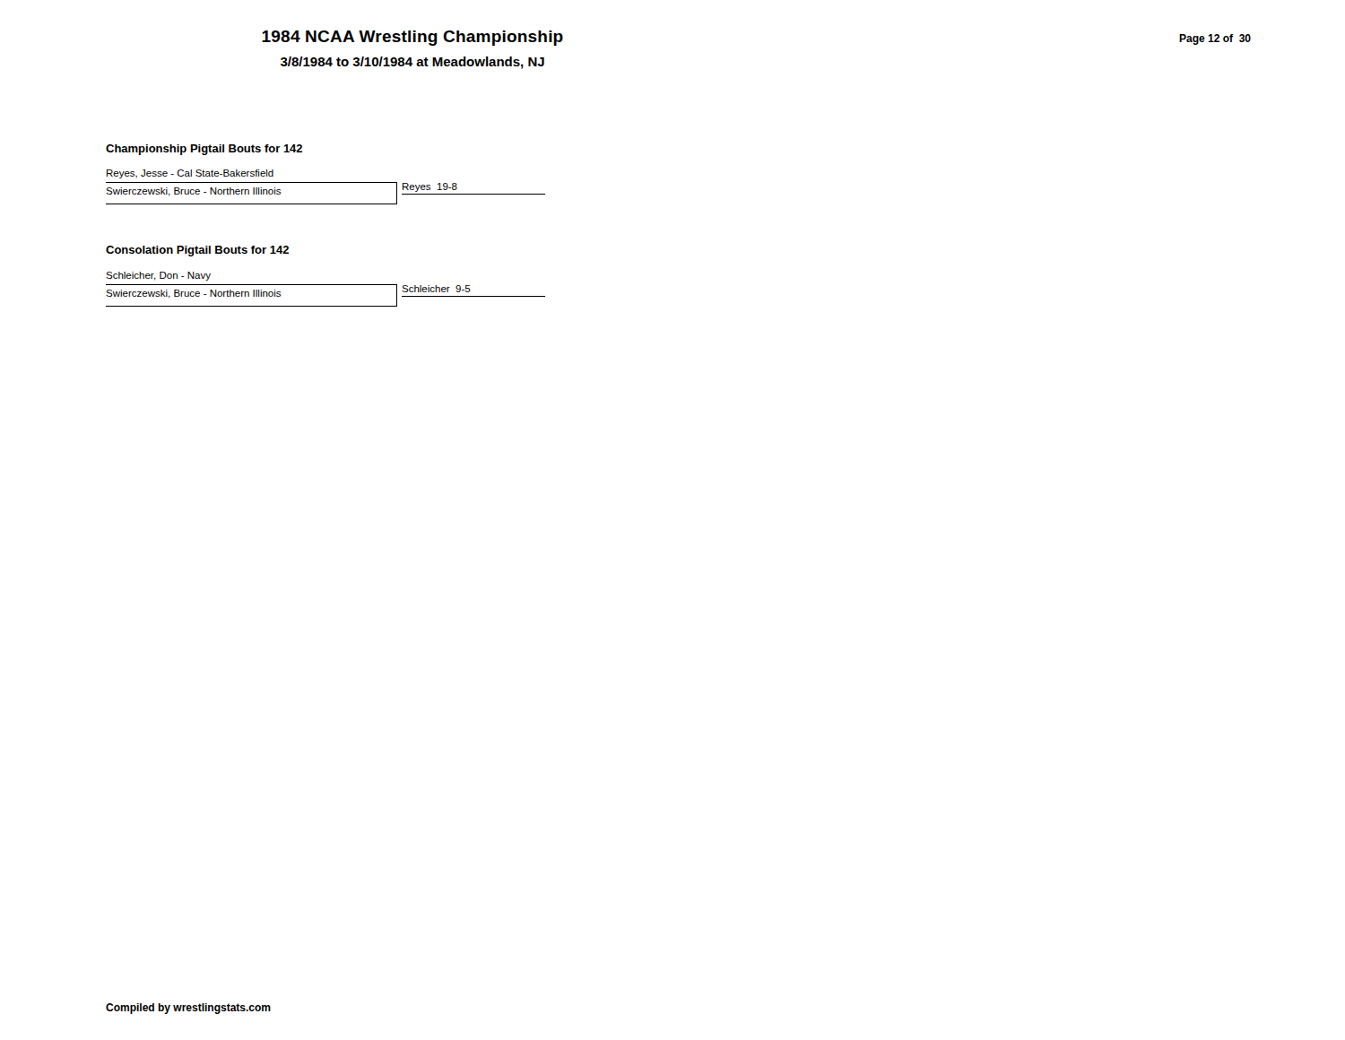1984 NCAA Wrestling Championship
3/8/1984 to 3/10/1984 at Meadowlands, NJ
Page 12 of 30
Championship Pigtail Bouts for 142
Reyes, Jesse - Cal State-Bakersfield
Swierczewski, Bruce - Northern Illinois
Reyes 19-8
Consolation Pigtail Bouts for 142
Schleicher, Don - Navy
Swierczewski, Bruce - Northern Illinois
Schleicher 9-5
Compiled by wrestlingstats.com